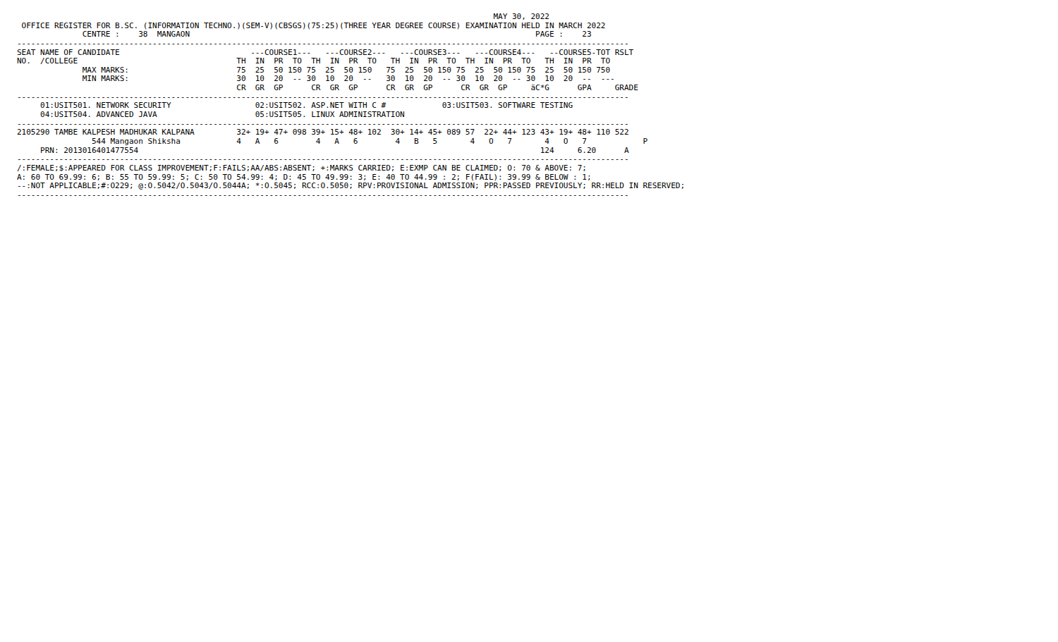MAY 30, 2022
 OFFICE REGISTER FOR B.SC. (INFORMATION TECHNO.)(SEM-V)(CBSGS)(75:25)(THREE YEAR DEGREE COURSE) EXAMINATION HELD IN MARCH 2022
              CENTRE :    38  MANGAON                                                                          PAGE :    23
-----------------------------------------------------------------------------------------------------------------------------------
SEAT NAME OF CANDIDATE                            ---COURSE1---   ---COURSE2---   ---COURSE3---   ---COURSE4---   --COURSE5-TOT RSLT
NO.  /COLLEGE                                  TH  IN  PR  TO  TH  IN  PR  TO   TH  IN  PR  TO  TH  IN  PR  TO   TH  IN  PR  TO
              MAX MARKS:                       75  25  50 150 75  25  50 150   75  25  50 150 75  25  50 150 75  25  50 150 750
              MIN MARKS:                       30  10  20  -- 30  10  20  --   30  10  20  -- 30  10  20  -- 30  10  20  --  ---
                                               CR  GR  GP      CR  GR  GP      CR  GR  GP      CR  GR  GP     äC*G      GPA     GRADE
-----------------------------------------------------------------------------------------------------------------------------------
     01:USIT501. NETWORK SECURITY                  02:USIT502. ASP.NET WITH C #            03:USIT503. SOFTWARE TESTING
     04:USIT504. ADVANCED JAVA                     05:USIT505. LINUX ADMINISTRATION
-----------------------------------------------------------------------------------------------------------------------------------
2105290 TAMBE KALPESH MADHUKAR KALPANA         32+ 19+ 47+ 098 39+ 15+ 48+ 102  30+ 14+ 45+ 089 57  22+ 44+ 123 43+ 19+ 48+ 110 522
                544 Mangaon Shiksha            4   A   6        4   A   6        4   B   5       4   O   7       4   O   7            P
     PRN: 2013016401477554                                                                                      124     6.20      A
-----------------------------------------------------------------------------------------------------------------------------------
/:FEMALE;$:APPEARED FOR CLASS IMPROVEMENT;F:FAILS;AA/ABS:ABSENT; +:MARKS CARRIED; E:EXMP CAN BE CLAIMED; O: 70 & ABOVE: 7;
A: 60 TO 69.99: 6; B: 55 TO 59.99: 5; C: 50 TO 54.99: 4; D: 45 TO 49.99: 3; E: 40 TO 44.99 : 2; F(FAIL): 39.99 & BELOW : 1;
--:NOT APPLICABLE;#:O229; @:O.5042/O.5043/O.5044A; *:O.5045; RCC:O.5050; RPV:PROVISIONAL ADMISSION; PPR:PASSED PREVIOUSLY; RR:HELD IN RESERVED;
-----------------------------------------------------------------------------------------------------------------------------------